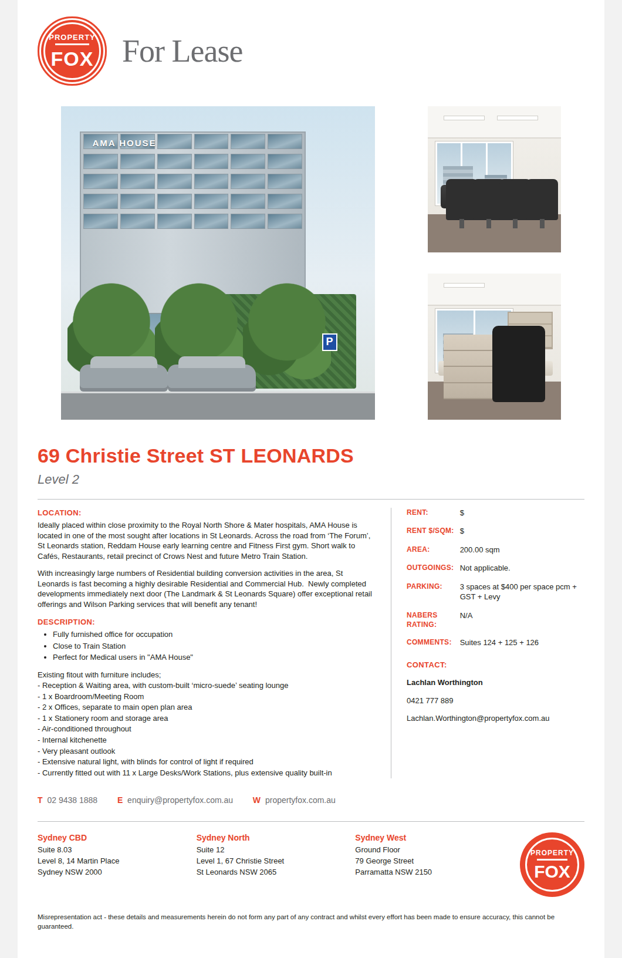PROPERTY FOX
For Lease
AMA HOUSE
P
69 Christie Street ST LEONARDS
Level 2
LOCATION:
Ideally placed within close proximity to the Royal North Shore & Mater hospitals, AMA House is located in one of the most sought after locations in St Leonards. Across the road from ‘The Forum’, St Leonards station, Reddam House early learning centre and Fitness First gym. Short walk to Cafés, Restaurants, retail precinct of Crows Nest and future Metro Train Station.
With increasingly large numbers of Residential building conversion activities in the area, St Leonards is fast becoming a highly desirable Residential and Commercial Hub. Newly completed developments immediately next door (The Landmark & St Leonards Square) offer exceptional retail offerings and Wilson Parking services that will benefit any tenant!
DESCRIPTION:
Fully furnished office for occupation
Close to Train Station
Perfect for Medical users in "AMA House"
Existing fitout with furniture includes;
- Reception & Waiting area, with custom-built ‘micro-suede’ seating lounge
- 1 x Boardroom/Meeting Room
- 2 x Offices, separate to main open plan area
- 1 x Stationery room and storage area
- Air-conditioned throughout
- Internal kitchenette
- Very pleasant outlook
- Extensive natural light, with blinds for control of light if required
- Currently fitted out with 11 x Large Desks/Work Stations, plus extensive quality built-in
| RENT: | $ |
| RENT $/SQM: | $ |
| AREA: | 200.00 sqm |
| OUTGOINGS: | Not applicable. |
| PARKING: | 3 spaces at $400 per space pcm + GST + Levy |
| NABERS RATING: | N/A |
| COMMENTS: | Suites 124 + 125 + 126 |
CONTACT:
Lachlan Worthington
0421 777 889
Lachlan.Worthington@propertyfox.com.au
T 02 9438 1888 E enquiry@propertyfox.com.au W propertyfox.com.au
Sydney CBD
Suite 8.03
Level 8, 14 Martin Place
Sydney NSW 2000
Sydney North
Suite 12
Level 1, 67 Christie Street
St Leonards NSW 2065
Sydney West
Ground Floor
79 George Street
Parramatta NSW 2150
PROPERTY FOX
Misrepresentation act - these details and measurements herein do not form any part of any contract and whilst every effort has been made to ensure accuracy, this cannot be guaranteed.